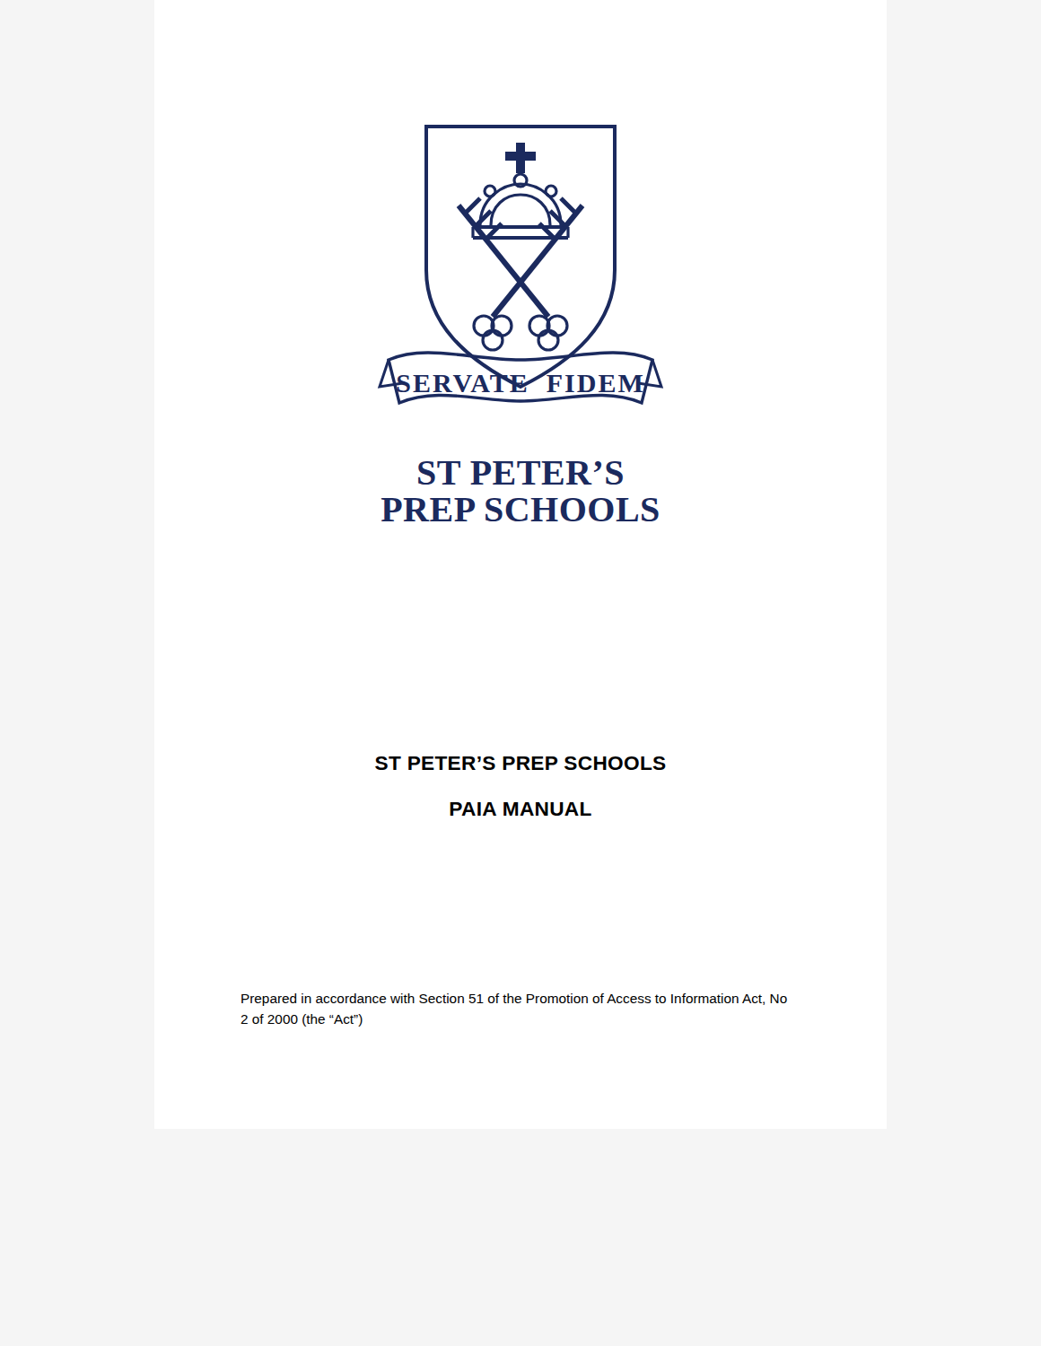SERVATE FIDEM
ST PETER’S
PREP SCHOOLS
ST PETER’S PREP SCHOOLS
PAIA MANUAL
Prepared in accordance with Section 51 of the Promotion of Access to Information Act, No 2 of 2000 (the “Act”)